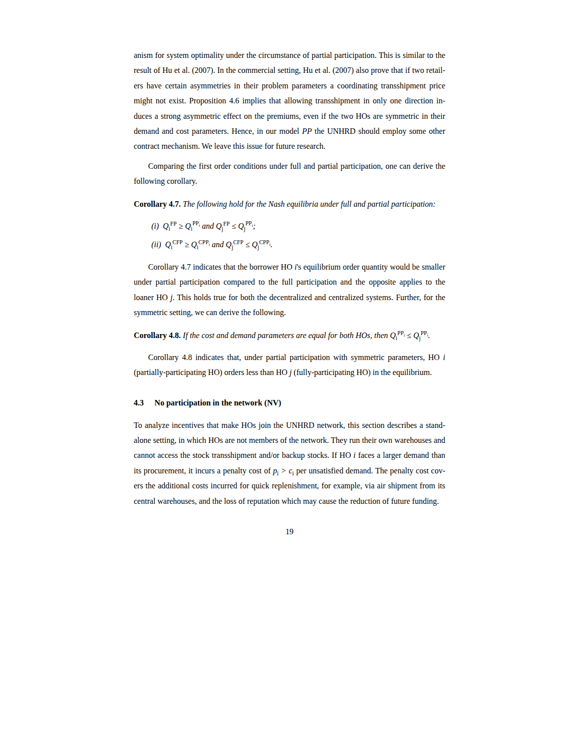anism for system optimality under the circumstance of partial participation. This is similar to the result of Hu et al. (2007). In the commercial setting, Hu et al. (2007) also prove that if two retailers have certain asymmetries in their problem parameters a coordinating transshipment price might not exist. Proposition 4.6 implies that allowing transshipment in only one direction induces a strong asymmetric effect on the premiums, even if the two HOs are symmetric in their demand and cost parameters. Hence, in our model PP the UNHRD should employ some other contract mechanism. We leave this issue for future research.
Comparing the first order conditions under full and partial participation, one can derive the following corollary.
Corollary 4.7. The following hold for the Nash equilibria under full and partial participation:
(i) QiFP ≥ QiPPi and QjFP ≤ QjPPi;
(ii) QiCFP ≥ QiCPPi and QjCFP ≤ QjCPPi.
Corollary 4.7 indicates that the borrower HO i's equilibrium order quantity would be smaller under partial participation compared to the full participation and the opposite applies to the loaner HO j. This holds true for both the decentralized and centralized systems. Further, for the symmetric setting, we can derive the following.
Corollary 4.8. If the cost and demand parameters are equal for both HOs, then QiPPi ≤ QjPPi.
Corollary 4.8 indicates that, under partial participation with symmetric parameters, HO i (partially-participating HO) orders less than HO j (fully-participating HO) in the equilibrium.
4.3 No participation in the network (NV)
To analyze incentives that make HOs join the UNHRD network, this section describes a stand-alone setting, in which HOs are not members of the network. They run their own warehouses and cannot access the stock transshipment and/or backup stocks. If HO i faces a larger demand than its procurement, it incurs a penalty cost of pi > ci per unsatisfied demand. The penalty cost covers the additional costs incurred for quick replenishment, for example, via air shipment from its central warehouses, and the loss of reputation which may cause the reduction of future funding.
19